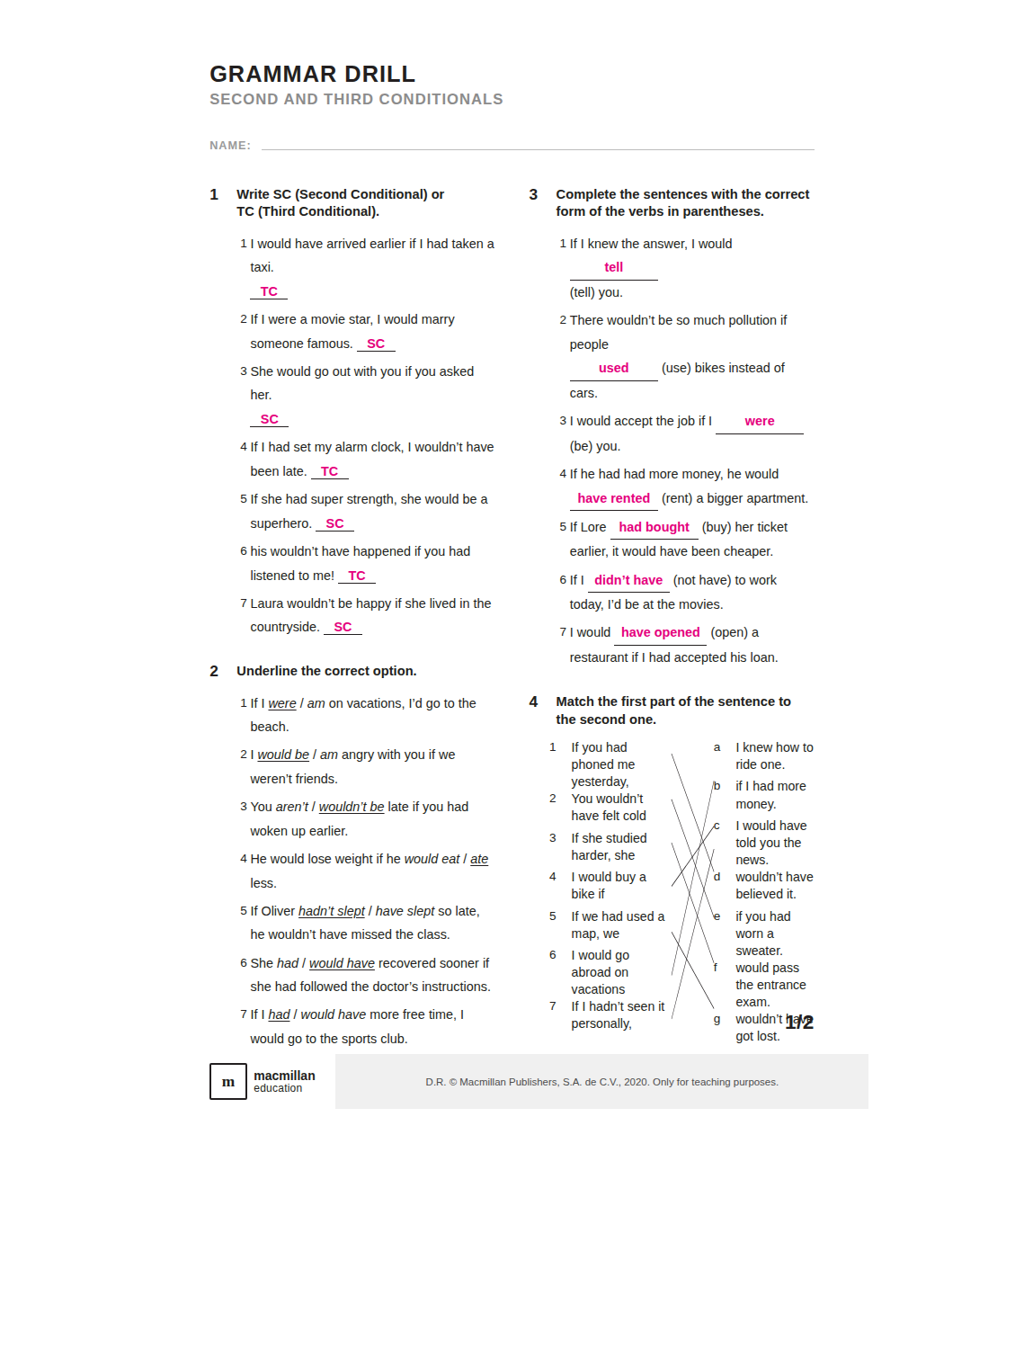Grammar Drill
Second and Third Conditionals
NAME:
1 Write SC (Second Conditional) or
TC (Third Conditional).
I would have arrived earlier if I had taken a taxi.
TC
If I were a movie star, I would marry someone famous. SC
She would go out with you if you asked her.
SC
If I had set my alarm clock, I wouldn’t have been late. TC
If she had super strength, she would be a superhero. SC
his wouldn’t have happened if you had listened to me! TC
Laura wouldn’t be happy if she lived in the countryside. SC
2 Underline the correct option.
If I were / am on vacations, I’d go to the beach.
I would be / am angry with you if we weren’t friends.
You aren’t / wouldn’t be late if you had woken up earlier.
He would lose weight if he would eat / ate less.
If Oliver hadn’t slept / have slept so late, he wouldn’t have missed the class.
She had / would have recovered sooner if she had followed the doctor’s instructions.
If I had / would have more free time, I would go to the sports club.
3 Complete the sentences with the correct form of the verbs in parentheses.
If I knew the answer, I would tell
(tell) you.
There wouldn’t be so much pollution if people
used (use) bikes instead of cars.
I would accept the job if I were
(be) you.
If he had had more money, he would
have rented (rent) a bigger apartment.
If Lore had bought (buy) her ticket earlier, it would have been cheaper.
If I didn’t have (not have) to work today, I’d be at the movies.
I would have opened (open) a restaurant if I had accepted his loan.
4 Match the first part of the sentence to the second one.
1 If you had phoned me yesterday,
2 You wouldn’t have felt cold
3 If she studied harder, she
4 I would buy a bike if
5 If we had used a map, we
6 I would go abroad on vacations
7 If I hadn’t seen it personally,
aI knew how to ride one.
bif I had more money.
cI would have told you the news.
dwouldn’t have believed it.
eif you had worn a sweater.
fwould pass the entrance exam.
gwouldn’t have got lost.
1/2
m
macmillaneducation
D.R. © Macmillan Publishers, S.A. de C.V., 2020. Only for teaching purposes.